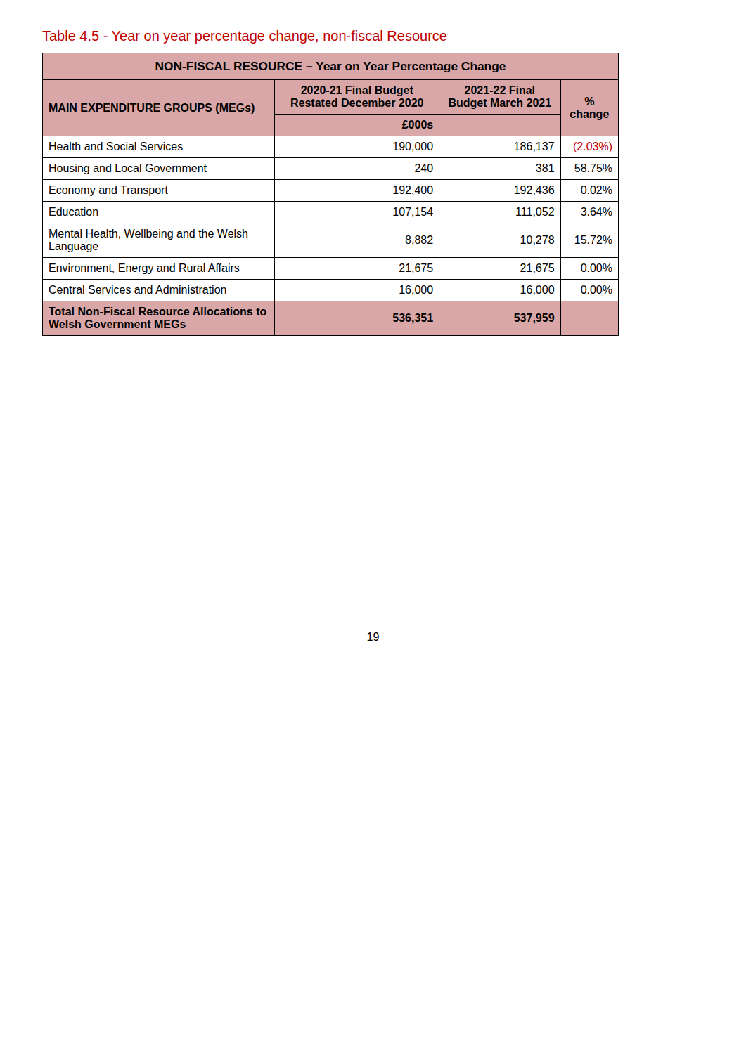Table 4.5 - Year on year percentage change, non-fiscal Resource
| NON-FISCAL RESOURCE – Year on Year Percentage Change |
| --- |
| MAIN EXPENDITURE GROUPS (MEGs) | 2020-21 Final Budget Restated December 2020 | 2021-22 Final Budget March 2021 | % change |
| £000s |
| Health and Social Services | 190,000 | 186,137 | (2.03%) |
| Housing and Local Government | 240 | 381 | 58.75% |
| Economy and Transport | 192,400 | 192,436 | 0.02% |
| Education | 107,154 | 111,052 | 3.64% |
| Mental Health, Wellbeing and the Welsh Language | 8,882 | 10,278 | 15.72% |
| Environment, Energy and Rural Affairs | 21,675 | 21,675 | 0.00% |
| Central Services and Administration | 16,000 | 16,000 | 0.00% |
| Total Non-Fiscal Resource Allocations to Welsh Government MEGs | 536,351 | 537,959 | |
19